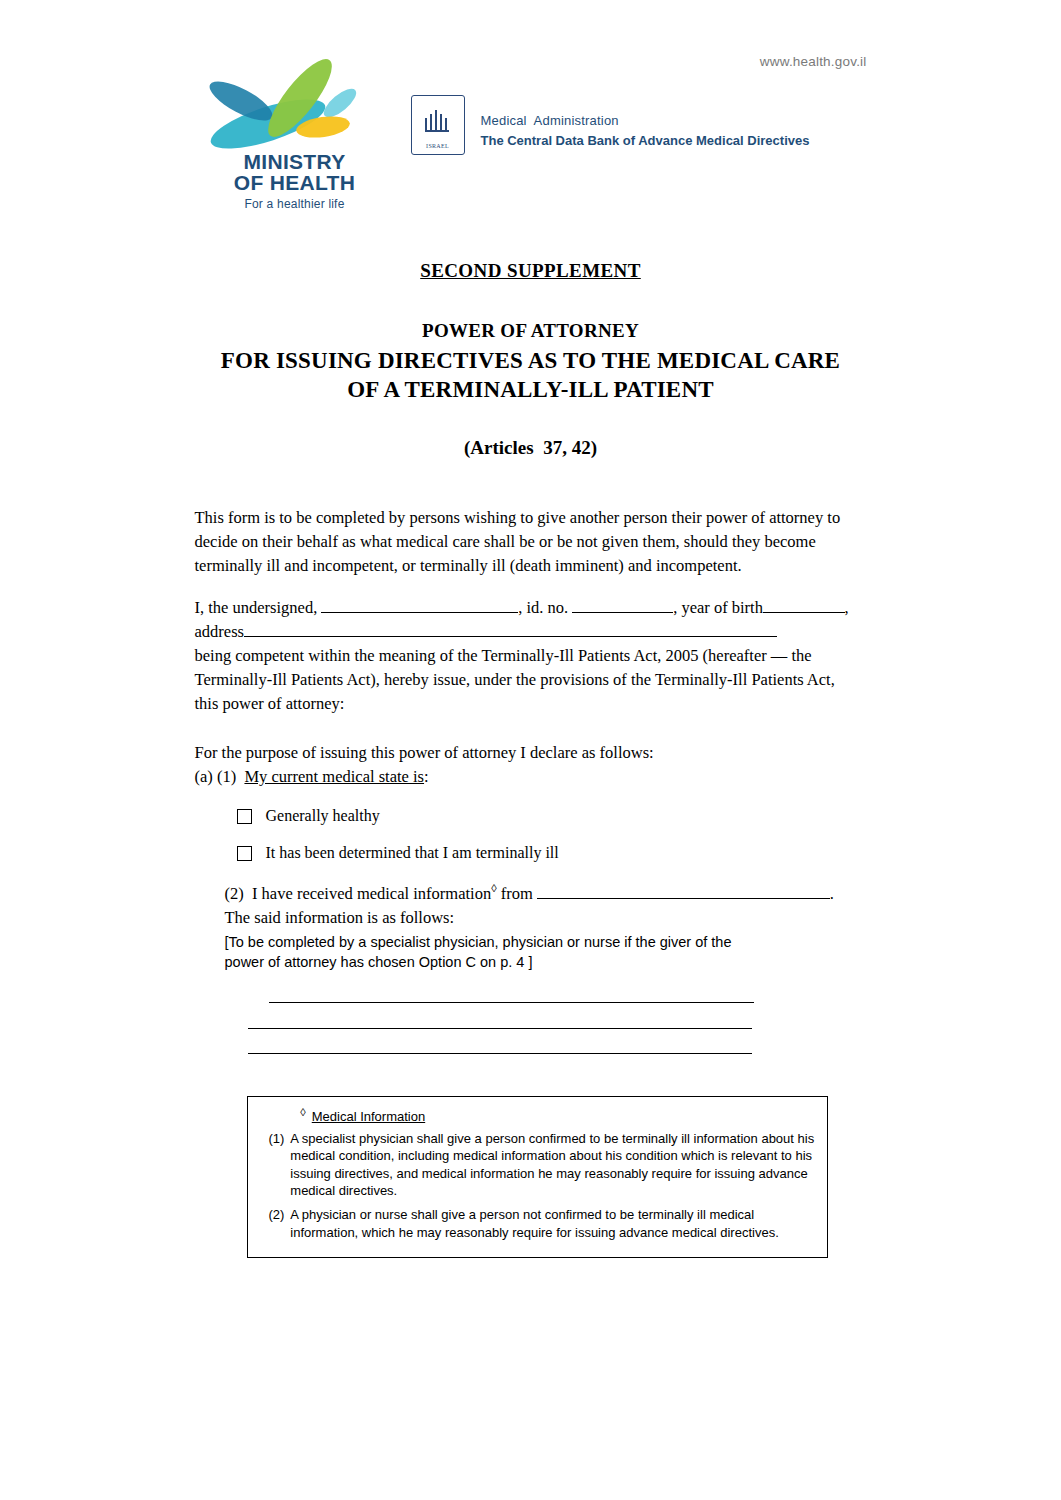www.health.gov.il
MINISTRYOF HEALTH
For a healthier life
ISRAEL
Medical Administration
The Central Data Bank of Advance Medical Directives
SECOND SUPPLEMENT
POWER OF ATTORNEY
FOR ISSUING DIRECTIVES AS TO THE MEDICAL CARE
OF A TERMINALLY-ILL PATIENT
(Articles 37, 42)
This form is to be completed by persons wishing to give another person their power of attorney to decide on their behalf as what medical care shall be or be not given them, should they become terminally ill and incompetent, or terminally ill (death imminent) and incompetent.
I, the undersigned, , id. no. , year of birth ,
address
being competent within the meaning of the Terminally-Ill Patients Act, 2005 (hereafter ― the Terminally-Ill Patients Act), hereby issue, under the provisions of the Terminally-Ill Patients Act, this power of attorney:
For the purpose of issuing this power of attorney I declare as follows:
(a) (1) My current medical state is:
Generally healthy
It has been determined that I am terminally ill
(2) I have received medical information◊ from .
The said information is as follows:
[To be completed by a specialist physician, physician or nurse if the giver of the
power of attorney has chosen Option C on p. 4 ]
◊Medical Information
(1) A specialist physician shall give a person confirmed to be terminally ill information about his medical condition, including medical information about his condition which is relevant to his issuing directives, and medical information he may reasonably require for issuing advance medical directives.
(2) A physician or nurse shall give a person not confirmed to be terminally ill medical information, which he may reasonably require for issuing advance medical directives.